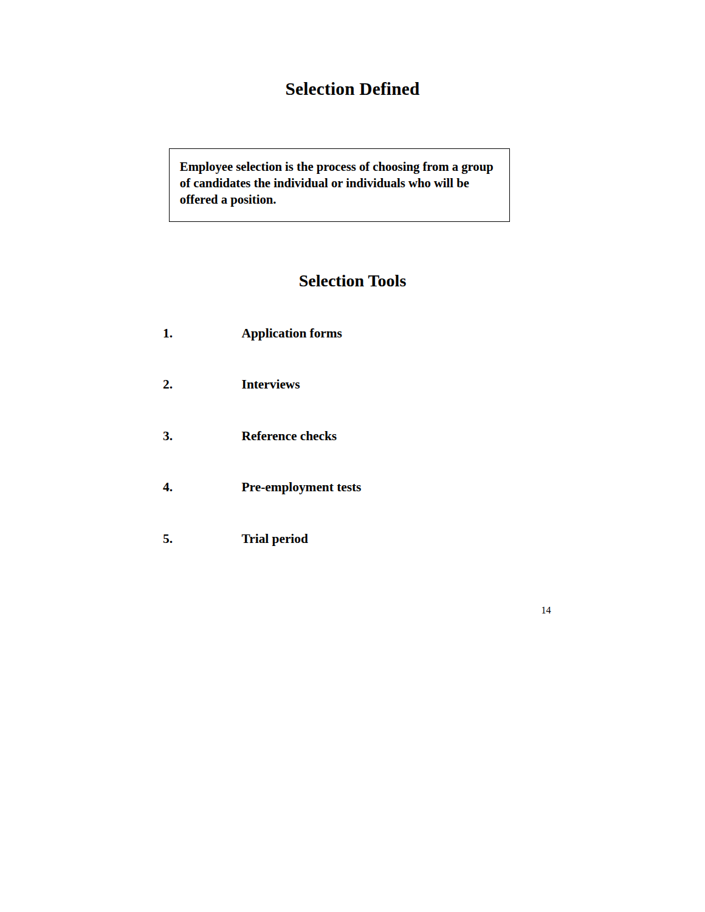Selection Defined
Employee selection is the process of choosing from a group of candidates the individual or individuals who will be offered a position.
Selection Tools
1. Application forms
2. Interviews
3. Reference checks
4. Pre-employment tests
5. Trial period
14